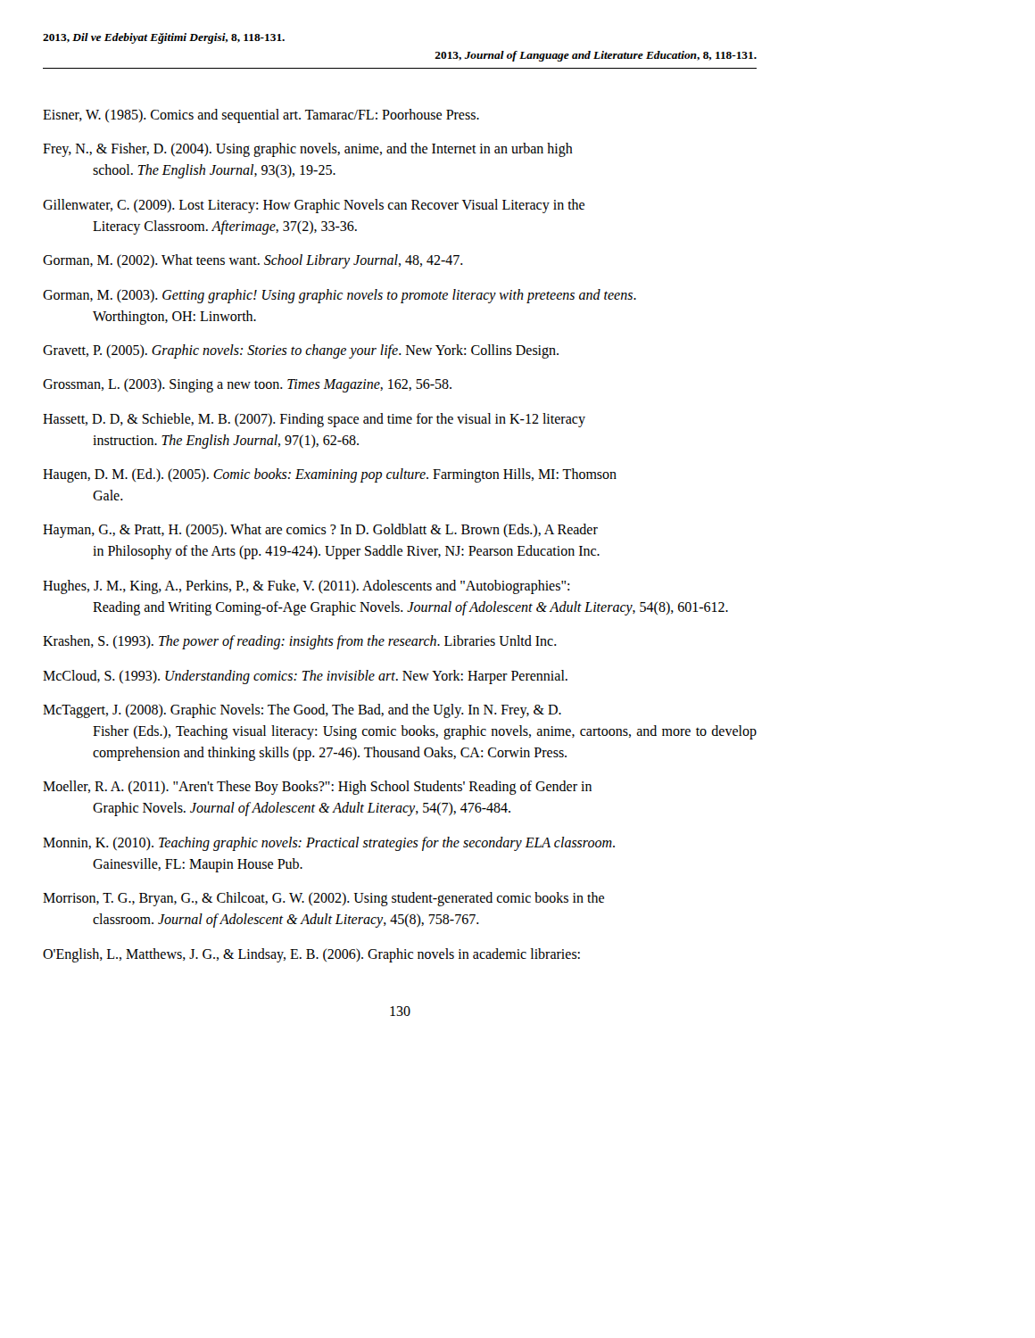2013, Dil ve Edebiyat Eğitimi Dergisi, 8, 118-131.
2013, Journal of Language and Literature Education, 8, 118-131.
Eisner, W. (1985). Comics and sequential art. Tamarac/FL: Poorhouse Press.
Frey, N., & Fisher, D. (2004). Using graphic novels, anime, and the Internet in an urban high
school. The English Journal, 93(3), 19-25.
Gillenwater, C. (2009). Lost Literacy: How Graphic Novels can Recover Visual Literacy in the
Literacy Classroom. Afterimage, 37(2), 33-36.
Gorman, M. (2002). What teens want. School Library Journal, 48, 42-47.
Gorman, M. (2003). Getting graphic! Using graphic novels to promote literacy with preteens and teens.
Worthington, OH: Linworth.
Gravett, P. (2005). Graphic novels: Stories to change your life. New York: Collins Design.
Grossman, L. (2003). Singing a new toon. Times Magazine, 162, 56-58.
Hassett, D. D, & Schieble, M. B. (2007). Finding space and time for the visual in K-12 literacy
instruction. The English Journal, 97(1), 62-68.
Haugen, D. M. (Ed.). (2005). Comic books: Examining pop culture. Farmington Hills, MI: Thomson
Gale.
Hayman, G., & Pratt, H. (2005). What are comics ? In D. Goldblatt & L. Brown (Eds.), A Reader
in Philosophy of the Arts (pp. 419-424). Upper Saddle River, NJ: Pearson Education Inc.
Hughes, J. M., King, A., Perkins, P., & Fuke, V. (2011). Adolescents and "Autobiographies":
Reading and Writing Coming-of-Age Graphic Novels. Journal of Adolescent & Adult Literacy, 54(8), 601-612.
Krashen, S. (1993). The power of reading: insights from the research. Libraries Unltd Inc.
McCloud, S. (1993). Understanding comics: The invisible art. New York: Harper Perennial.
McTaggert, J. (2008). Graphic Novels: The Good, The Bad, and the Ugly. In N. Frey, & D.
Fisher (Eds.), Teaching visual literacy: Using comic books, graphic novels, anime, cartoons, and more to develop comprehension and thinking skills (pp. 27-46). Thousand Oaks, CA: Corwin Press.
Moeller, R. A. (2011). "Aren't These Boy Books?": High School Students' Reading of Gender in
Graphic Novels. Journal of Adolescent & Adult Literacy, 54(7), 476-484.
Monnin, K. (2010). Teaching graphic novels: Practical strategies for the secondary ELA classroom.
Gainesville, FL: Maupin House Pub.
Morrison, T. G., Bryan, G., & Chilcoat, G. W. (2002). Using student-generated comic books in the
classroom. Journal of Adolescent & Adult Literacy, 45(8), 758-767.
O'English, L., Matthews, J. G., & Lindsay, E. B. (2006). Graphic novels in academic libraries:
130